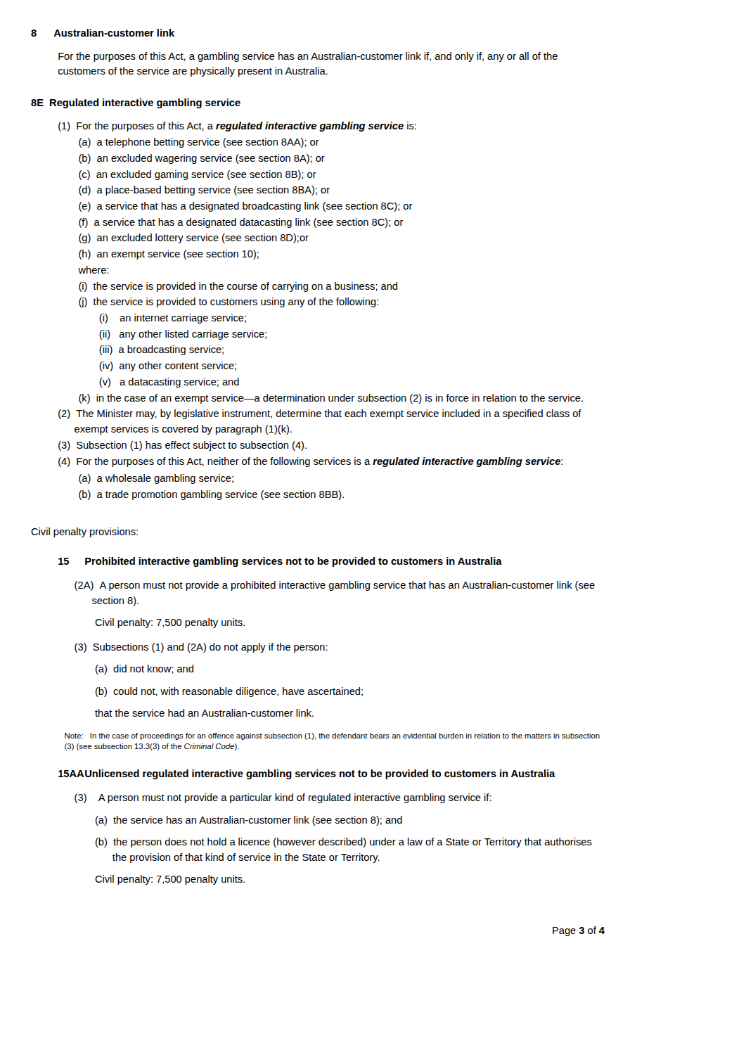8 Australian-customer link
For the purposes of this Act, a gambling service has an Australian-customer link if, and only if, any or all of the customers of the service are physically present in Australia.
8E Regulated interactive gambling service
(1) For the purposes of this Act, a regulated interactive gambling service is:
(a) a telephone betting service (see section 8AA); or
(b) an excluded wagering service (see section 8A); or
(c) an excluded gaming service (see section 8B); or
(d) a place-based betting service (see section 8BA); or
(e) a service that has a designated broadcasting link (see section 8C); or
(f) a service that has a designated datacasting link (see section 8C); or
(g) an excluded lottery service (see section 8D);or
(h) an exempt service (see section 10);
where:
(i) the service is provided in the course of carrying on a business; and
(j) the service is provided to customers using any of the following:
(i) an internet carriage service;
(ii) any other listed carriage service;
(iii) a broadcasting service;
(iv) any other content service;
(v) a datacasting service; and
(k) in the case of an exempt service—a determination under subsection (2) is in force in relation to the service.
(2) The Minister may, by legislative instrument, determine that each exempt service included in a specified class of exempt services is covered by paragraph (1)(k).
(3) Subsection (1) has effect subject to subsection (4).
(4) For the purposes of this Act, neither of the following services is a regulated interactive gambling service:
(a) a wholesale gambling service;
(b) a trade promotion gambling service (see section 8BB).
Civil penalty provisions:
15 Prohibited interactive gambling services not to be provided to customers in Australia
(2A) A person must not provide a prohibited interactive gambling service that has an Australian-customer link (see section 8).
Civil penalty: 7,500 penalty units.
(3) Subsections (1) and (2A) do not apply if the person:
(a) did not know; and
(b) could not, with reasonable diligence, have ascertained;
that the service had an Australian-customer link.
Note: In the case of proceedings for an offence against subsection (1), the defendant bears an evidential burden in relation to the matters in subsection (3) (see subsection 13.3(3) of the Criminal Code).
15AAUnlicensed regulated interactive gambling services not to be provided to customers in Australia
(3) A person must not provide a particular kind of regulated interactive gambling service if:
(a) the service has an Australian-customer link (see section 8); and
(b) the person does not hold a licence (however described) under a law of a State or Territory that authorises the provision of that kind of service in the State or Territory.
Civil penalty: 7,500 penalty units.
Page 3 of 4